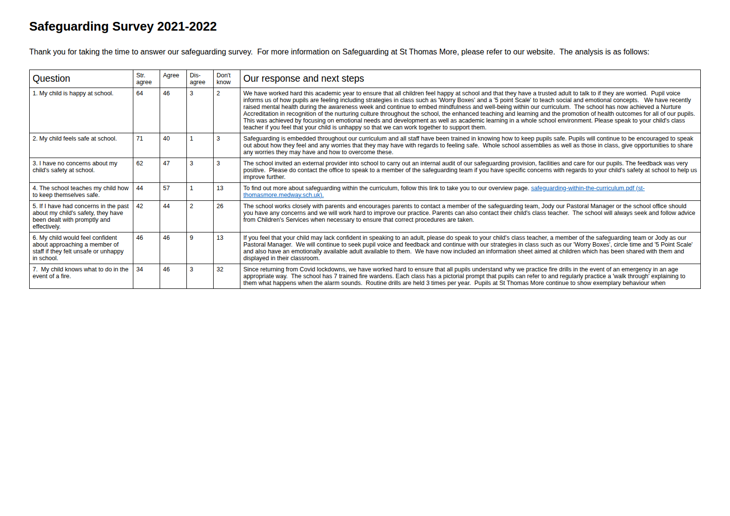Safeguarding Survey 2021-2022
Thank you for taking the time to answer our safeguarding survey. For more information on Safeguarding at St Thomas More, please refer to our website. The analysis is as follows:
| Question | Str. agree | Agree | Dis-agree | Don't know | Our response and next steps |
| --- | --- | --- | --- | --- | --- |
| 1. My child is happy at school. | 64 | 46 | 3 | 2 | We have worked hard this academic year to ensure that all children feel happy at school and that they have a trusted adult to talk to if they are worried. Pupil voice informs us of how pupils are feeling including strategies in class such as 'Worry Boxes' and a '5 point Scale' to teach social and emotional concepts. We have recently raised mental health during the awareness week and continue to embed mindfulness and well-being within our curriculum. The school has now achieved a Nurture Accreditation in recognition of the nurturing culture throughout the school, the enhanced teaching and learning and the promotion of health outcomes for all of our pupils. This was achieved by focusing on emotional needs and development as well as academic learning in a whole school environment. Please speak to your child's class teacher if you feel that your child is unhappy so that we can work together to support them. |
| 2. My child feels safe at school. | 71 | 40 | 1 | 3 | Safeguarding is embedded throughout our curriculum and all staff have been trained in knowing how to keep pupils safe. Pupils will continue to be encouraged to speak out about how they feel and any worries that they may have with regards to feeling safe. Whole school assemblies as well as those in class, give opportunities to share any worries they may have and how to overcome these. |
| 3. I have no concerns about my child's safety at school. | 62 | 47 | 3 | 3 | The school invited an external provider into school to carry out an internal audit of our safeguarding provision, facilities and care for our pupils. The feedback was very positive. Please do contact the office to speak to a member of the safeguarding team if you have specific concerns with regards to your child's safety at school to help us improve further. |
| 4. The school teaches my child how to keep themselves safe. | 44 | 57 | 1 | 13 | To find out more about safeguarding within the curriculum, follow this link to take you to our overview page. safeguarding-within-the-curriculum.pdf (st-thomasmore.medway.sch.uk). |
| 5. If I have had concerns in the past about my child's safety, they have been dealt with promptly and effectively. | 42 | 44 | 2 | 26 | The school works closely with parents and encourages parents to contact a member of the safeguarding team, Jody our Pastoral Manager or the school office should you have any concerns and we will work hard to improve our practice. Parents can also contact their child's class teacher. The school will always seek and follow advice from Children's Services when necessary to ensure that correct procedures are taken. |
| 6. My child would feel confident about approaching a member of staff if they felt unsafe or unhappy in school. | 46 | 46 | 9 | 13 | If you feel that your child may lack confident in speaking to an adult, please do speak to your child's class teacher, a member of the safeguarding team or Jody as our Pastoral Manager. We will continue to seek pupil voice and feedback and continue with our strategies in class such as our 'Worry Boxes', circle time and '5 Point Scale' and also have an emotionally available adult available to them. We have now included an information sheet aimed at children which has been shared with them and displayed in their classroom. |
| 7. My child knows what to do in the event of a fire. | 34 | 46 | 3 | 32 | Since returning from Covid lockdowns, we have worked hard to ensure that all pupils understand why we practice fire drills in the event of an emergency in an age appropriate way. The school has 7 trained fire wardens. Each class has a pictorial prompt that pupils can refer to and regularly practice a 'walk through' explaining to them what happens when the alarm sounds. Routine drills are held 3 times per year. Pupils at St Thomas More continue to show exemplary behaviour when |